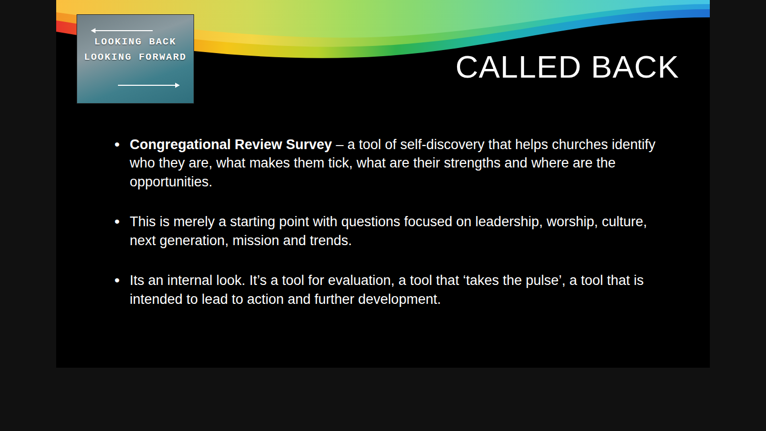LOOKING BACK LOOKING FORWARD
Called Back
Congregational Review Survey – a tool of self-discovery that helps churches identify who they are, what makes them tick, what are their strengths and where are the opportunities.
This is merely a starting point with questions focused on leadership, worship, culture, next generation, mission and trends.
Its an internal look. It’s a tool for evaluation, a tool that ‘takes the pulse’, a tool that is intended to lead to action and further development.